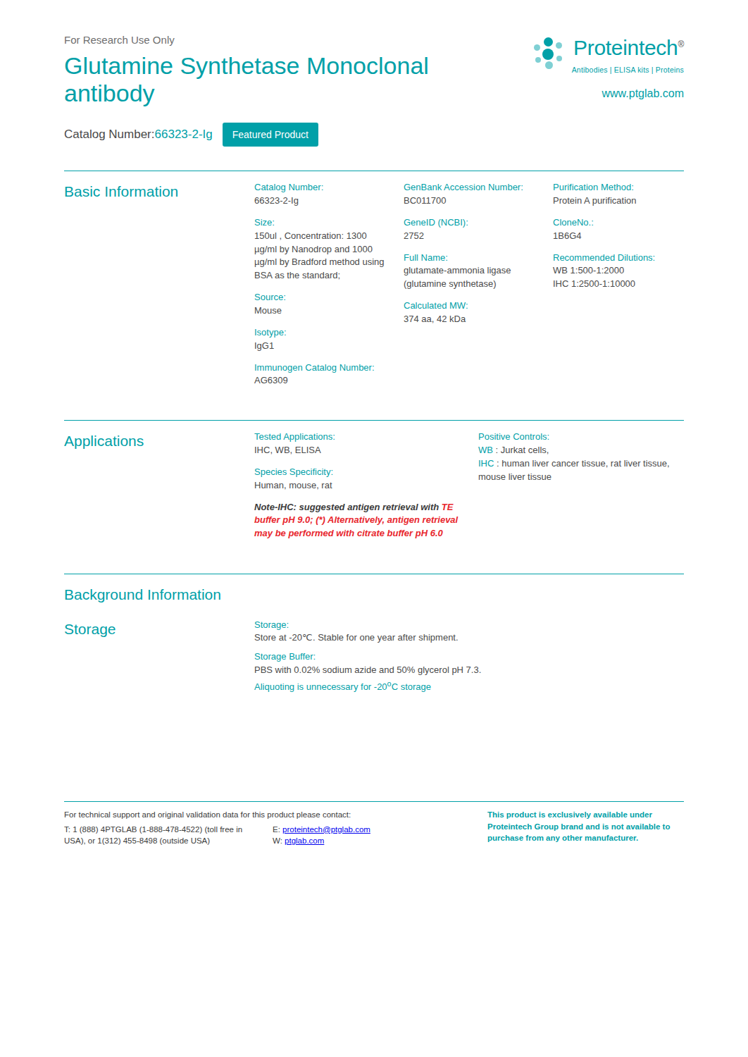For Research Use Only
Glutamine Synthetase Monoclonal
antibody
Catalog Number:66323-2-Ig Featured Product
Proteintech®
Antibodies | ELISA kits | Proteins
www.ptglab.com
Basic Information
Catalog Number:
66323-2-Ig
Size:
150ul , Concentration: 1300 µg/ml by Nanodrop and 1000 µg/ml by Bradford method using BSA as the standard;
Source:
Mouse
Isotype:
IgG1
Immunogen Catalog Number:
AG6309
GenBank Accession Number:
BC011700
GeneID (NCBI):
2752
Full Name:
glutamate-ammonia ligase (glutamine synthetase)
Calculated MW:
374 aa, 42 kDa
Purification Method:
Protein A purification
CloneNo.:
1B6G4
Recommended Dilutions:
WB 1:500-1:2000
IHC 1:2500-1:10000
Applications
Tested Applications:
IHC, WB, ELISA
Species Specificity:
Human, mouse, rat
Note-IHC: suggested antigen retrieval with TE buffer pH 9.0; (*) Alternatively, antigen retrieval may be performed with citrate buffer pH 6.0
Positive Controls:
WB : Jurkat cells,
IHC : human liver cancer tissue, rat liver tissue, mouse liver tissue
Background Information
Storage
Storage:
Store at -20℃. Stable for one year after shipment.
Storage Buffer:
PBS with 0.02% sodium azide and 50% glycerol pH 7.3.
Aliquoting is unnecessary for -20oC storage
For technical support and original validation data for this product please contact:
T: 1 (888) 4PTGLAB (1-888-478-4522) (toll free in USA), or 1(312) 455-8498 (outside USA)
E: proteintech@ptglab.com
W: ptglab.com
This product is exclusively available under Proteintech Group brand and is not available to purchase from any other manufacturer.